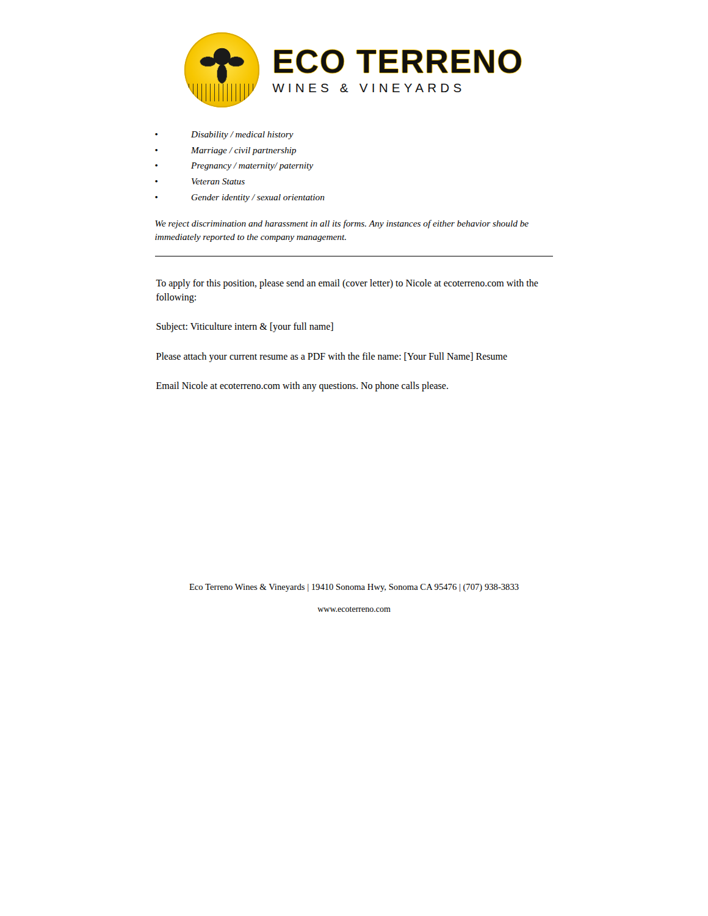ECO TERRENO
WINES & VINEYARDS
•Disability / medical history
•Marriage / civil partnership
•Pregnancy / maternity/ paternity
•Veteran Status
•Gender identity / sexual orientation
We reject discrimination and harassment in all its forms. Any instances of either behavior should be immediately reported to the company management.
To apply for this position, please send an email (cover letter) to Nicole at ecoterreno.com with the following:
Subject: Viticulture intern & [your full name]
Please attach your current resume as a PDF with the file name: [Your Full Name] Resume
Email Nicole at ecoterreno.com with any questions. No phone calls please.
Eco Terreno Wines & Vineyards | 19410 Sonoma Hwy, Sonoma CA 95476 | (707) 938-3833
www.ecoterreno.com